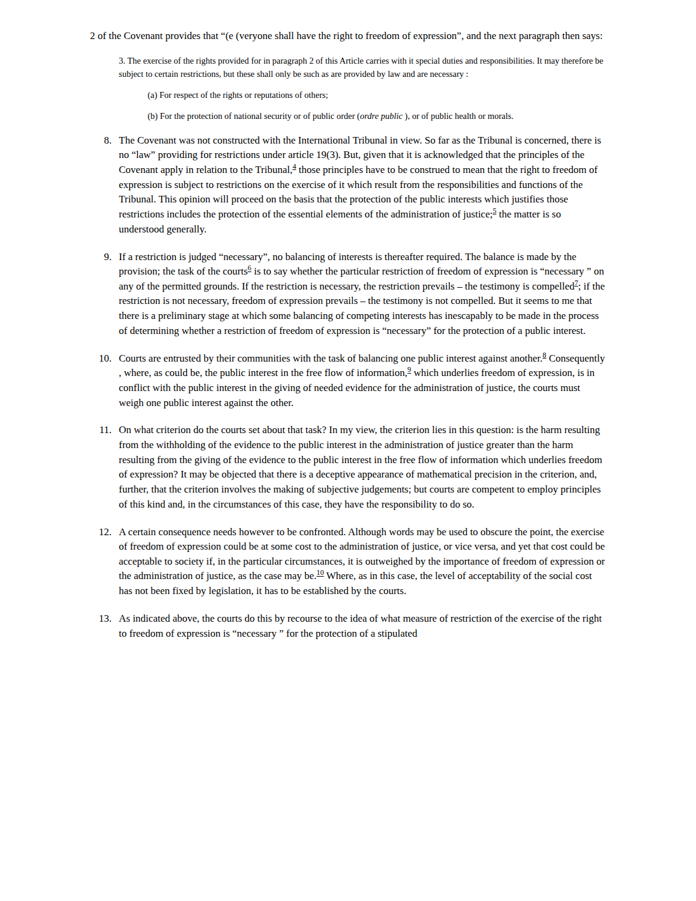2 of the Covenant provides that “(e (veryone shall have the right to freedom of expression”, and the next paragraph then says:
3. The exercise of the rights provided for in paragraph 2 of this Article carries with it special duties and responsibilities. It may therefore be subject to certain restrictions, but these shall only be such as are provided by law and are necessary :
(a) For respect of the rights or reputations of others;
(b) For the protection of national security or of public order (ordre public ), or of public health or morals.
The Covenant was not constructed with the International Tribunal in view. So far as the Tribunal is concerned, there is no “law” providing for restrictions under article 19(3). But, given that it is acknowledged that the principles of the Covenant apply in relation to the Tribunal,4 those principles have to be construed to mean that the right to freedom of expression is subject to restrictions on the exercise of it which result from the responsibilities and functions of the Tribunal. This opinion will proceed on the basis that the protection of the public interests which justifies those restrictions includes the protection of the essential elements of the administration of justice;5 the matter is so understood generally.
If a restriction is judged “necessary”, no balancing of interests is thereafter required. The balance is made by the provision; the task of the courts6 is to say whether the particular restriction of freedom of expression is “necessary ” on any of the permitted grounds. If the restriction is necessary, the restriction prevails – the testimony is compelled7; if the restriction is not necessary, freedom of expression prevails – the testimony is not compelled. But it seems to me that there is a preliminary stage at which some balancing of competing interests has inescapably to be made in the process of determining whether a restriction of freedom of expression is “necessary” for the protection of a public interest.
Courts are entrusted by their communities with the task of balancing one public interest against another.8 Consequently , where, as could be, the public interest in the free flow of information,9 which underlies freedom of expression, is in conflict with the public interest in the giving of needed evidence for the administration of justice, the courts must weigh one public interest against the other.
On what criterion do the courts set about that task? In my view, the criterion lies in this question: is the harm resulting from the withholding of the evidence to the public interest in the administration of justice greater than the harm resulting from the giving of the evidence to the public interest in the free flow of information which underlies freedom of expression? It may be objected that there is a deceptive appearance of mathematical precision in the criterion, and, further, that the criterion involves the making of subjective judgements; but courts are competent to employ principles of this kind and, in the circumstances of this case, they have the responsibility to do so.
A certain consequence needs however to be confronted. Although words may be used to obscure the point, the exercise of freedom of expression could be at some cost to the administration of justice, or vice versa, and yet that cost could be acceptable to society if, in the particular circumstances, it is outweighed by the importance of freedom of expression or the administration of justice, as the case may be.10 Where, as in this case, the level of acceptability of the social cost has not been fixed by legislation, it has to be established by the courts.
As indicated above, the courts do this by recourse to the idea of what measure of restriction of the exercise of the right to freedom of expression is “necessary ” for the protection of a stipulated